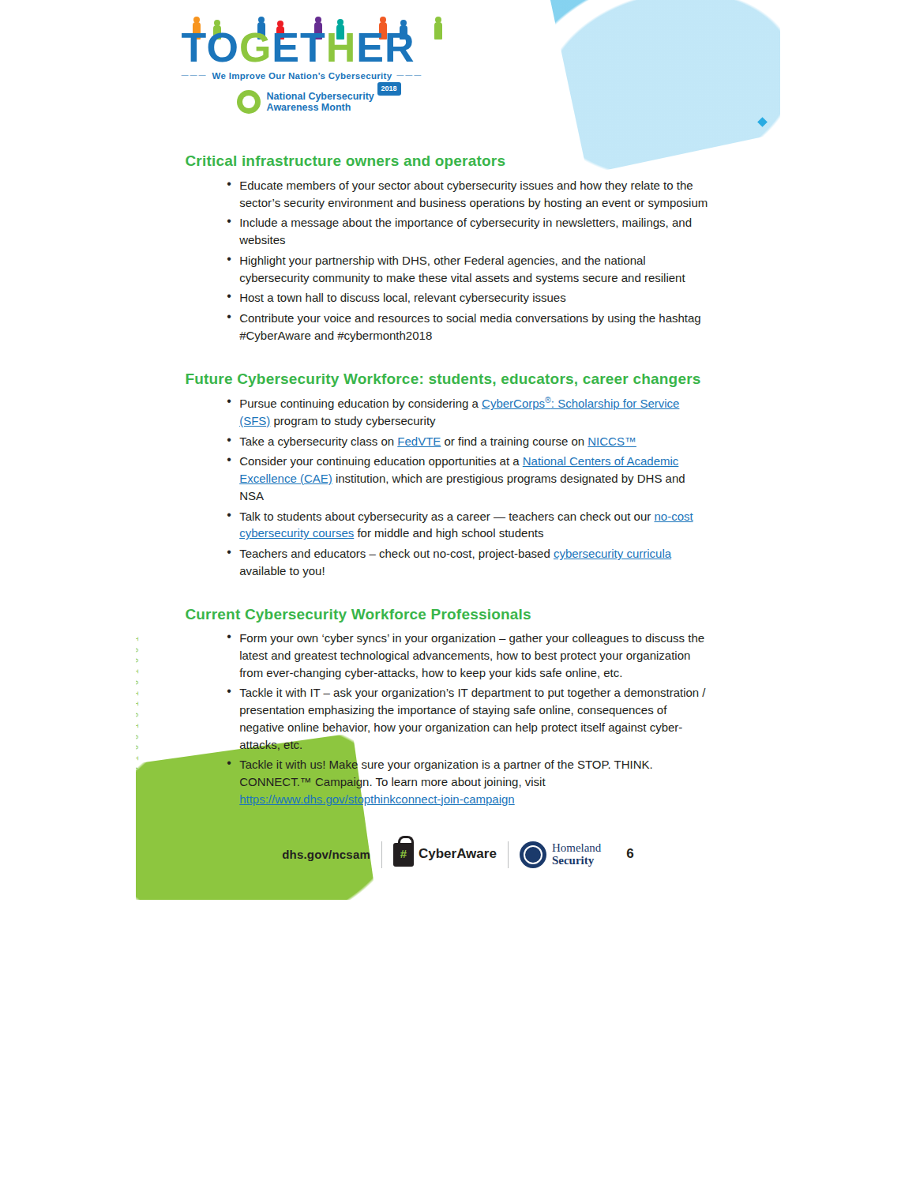1 0 1 0 1 00 1 0 11 0 1 00 1
TOGETHER
——— We Improve Our Nation’s Cybersecurity ———
National Cybersecurity
Awareness Month
2018
Critical infrastructure owners and operators
Educate members of your sector about cybersecurity issues and how they relate to the sector’s security environment and business operations by hosting an event or symposium
Include a message about the importance of cybersecurity in newsletters, mailings, and websites
Highlight your partnership with DHS, other Federal agencies, and the national cybersecurity community to make these vital assets and systems secure and resilient
Host a town hall to discuss local, relevant cybersecurity issues
Contribute your voice and resources to social media conversations by using the hashtag #CyberAware and #cybermonth2018
Future Cybersecurity Workforce: students, educators, career changers
Pursue continuing education by considering a CyberCorps®: Scholarship for Service (SFS) program to study cybersecurity
Take a cybersecurity class on FedVTE or find a training course on NICCS™
Consider your continuing education opportunities at a National Centers of Academic Excellence (CAE) institution, which are prestigious programs designated by DHS and NSA
Talk to students about cybersecurity as a career — teachers can check out our no-cost cybersecurity courses for middle and high school students
Teachers and educators – check out no-cost, project-based cybersecurity curricula available to you!
Current Cybersecurity Workforce Professionals
Form your own ‘cyber syncs’ in your organization – gather your colleagues to discuss the latest and greatest technological advancements, how to best protect your organization from ever-changing cyber-attacks, how to keep your kids safe online, etc.
Tackle it with IT – ask your organization’s IT department to put together a demonstration / presentation emphasizing the importance of staying safe online, consequences of negative online behavior, how your organization can help protect itself against cyber-attacks, etc.
Tackle it with us! Make sure your organization is a partner of the STOP. THINK. CONNECT.™ Campaign. To learn more about joining, visit https://www.dhs.gov/stopthinkconnect-join-campaign
dhs.gov/ncsam CyberAware HomelandSecurity 6